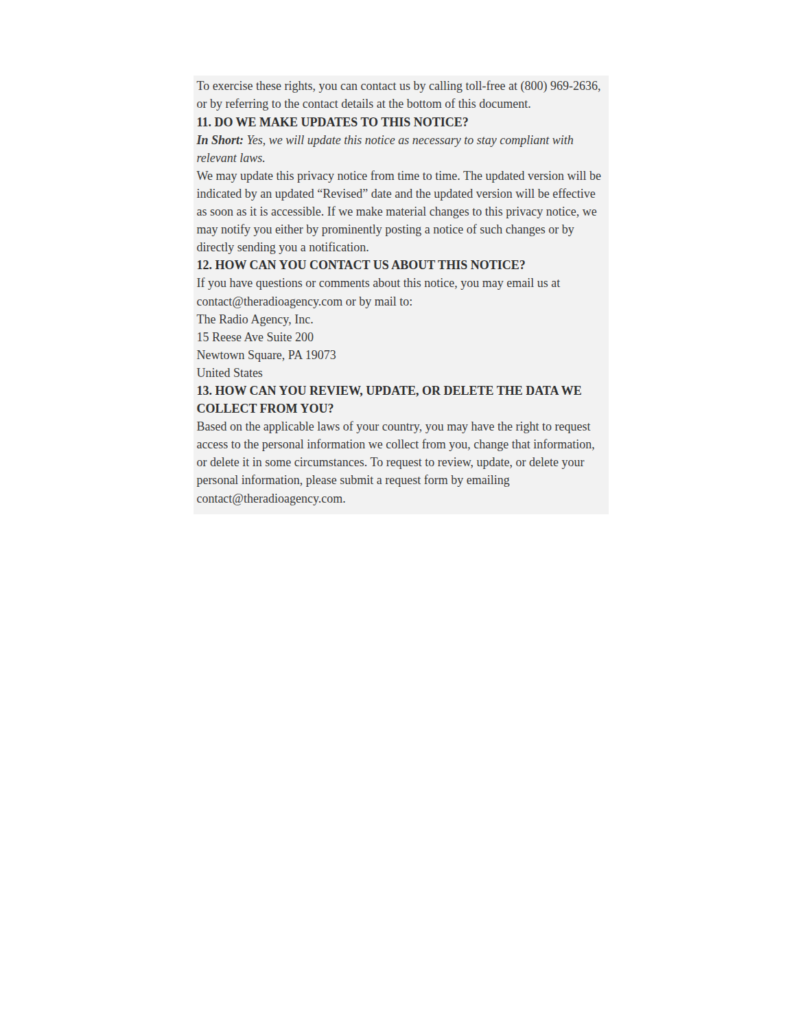To exercise these rights, you can contact us by calling toll-free at (800) 969-2636, or by referring to the contact details at the bottom of this document.
11. DO WE MAKE UPDATES TO THIS NOTICE?
In Short: Yes, we will update this notice as necessary to stay compliant with relevant laws.
We may update this privacy notice from time to time. The updated version will be indicated by an updated “Revised” date and the updated version will be effective as soon as it is accessible. If we make material changes to this privacy notice, we may notify you either by prominently posting a notice of such changes or by directly sending you a notification.
12. HOW CAN YOU CONTACT US ABOUT THIS NOTICE?
If you have questions or comments about this notice, you may email us at contact@theradioagency.com or by mail to:
The Radio Agency, Inc.
15 Reese Ave Suite 200
Newtown Square, PA 19073
United States
13. HOW CAN YOU REVIEW, UPDATE, OR DELETE THE DATA WE COLLECT FROM YOU?
Based on the applicable laws of your country, you may have the right to request access to the personal information we collect from you, change that information, or delete it in some circumstances. To request to review, update, or delete your personal information, please submit a request form by emailing contact@theradioagency.com.